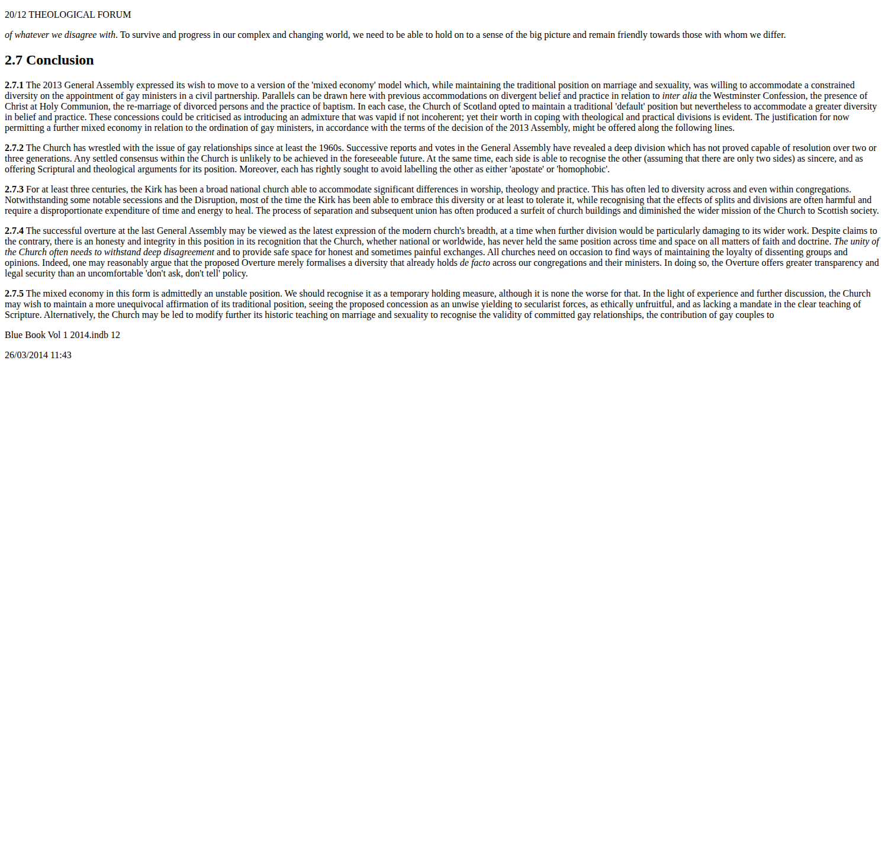20/12 THEOLOGICAL FORUM
of whatever we disagree with. To survive and progress in our complex and changing world, we need to be able to hold on to a sense of the big picture and remain friendly towards those with whom we differ.
2.7 Conclusion
2.7.1 The 2013 General Assembly expressed its wish to move to a version of the 'mixed economy' model which, while maintaining the traditional position on marriage and sexuality, was willing to accommodate a constrained diversity on the appointment of gay ministers in a civil partnership. Parallels can be drawn here with previous accommodations on divergent belief and practice in relation to inter alia the Westminster Confession, the presence of Christ at Holy Communion, the re-marriage of divorced persons and the practice of baptism. In each case, the Church of Scotland opted to maintain a traditional 'default' position but nevertheless to accommodate a greater diversity in belief and practice. These concessions could be criticised as introducing an admixture that was vapid if not incoherent; yet their worth in coping with theological and practical divisions is evident. The justification for now permitting a further mixed economy in relation to the ordination of gay ministers, in accordance with the terms of the decision of the 2013 Assembly, might be offered along the following lines.
2.7.2 The Church has wrestled with the issue of gay relationships since at least the 1960s. Successive reports and votes in the General Assembly have revealed a deep division which has not proved capable of resolution over two or three generations. Any settled consensus within the Church is unlikely to be achieved in the foreseeable future. At the same time, each side is able to recognise the other (assuming that there are only two sides) as sincere, and as offering Scriptural and theological arguments for its position. Moreover, each has rightly sought to avoid labelling the other as either 'apostate' or 'homophobic'.
2.7.3 For at least three centuries, the Kirk has been a broad national church able to accommodate significant differences in worship, theology and practice. This has often led to diversity across and even within congregations. Notwithstanding some notable secessions and the Disruption, most of the time the Kirk has been able to embrace this diversity or at least to tolerate it, while recognising that the effects of splits and divisions are often harmful and require a disproportionate expenditure of time and energy to heal. The process of separation and subsequent union has often produced a surfeit of church buildings and diminished the wider mission of the Church to Scottish society.
2.7.4 The successful overture at the last General Assembly may be viewed as the latest expression of the modern church's breadth, at a time when further division would be particularly damaging to its wider work. Despite claims to the contrary, there is an honesty and integrity in this position in its recognition that the Church, whether national or worldwide, has never held the same position across time and space on all matters of faith and doctrine. The unity of the Church often needs to withstand deep disagreement and to provide safe space for honest and sometimes painful exchanges. All churches need on occasion to find ways of maintaining the loyalty of dissenting groups and opinions. Indeed, one may reasonably argue that the proposed Overture merely formalises a diversity that already holds de facto across our congregations and their ministers. In doing so, the Overture offers greater transparency and legal security than an uncomfortable 'don't ask, don't tell' policy.
2.7.5 The mixed economy in this form is admittedly an unstable position. We should recognise it as a temporary holding measure, although it is none the worse for that. In the light of experience and further discussion, the Church may wish to maintain a more unequivocal affirmation of its traditional position, seeing the proposed concession as an unwise yielding to secularist forces, as ethically unfruitful, and as lacking a mandate in the clear teaching of Scripture. Alternatively, the Church may be led to modify further its historic teaching on marriage and sexuality to recognise the validity of committed gay relationships, the contribution of gay couples to
Blue Book Vol 1 2014.indb 12
26/03/2014 11:43